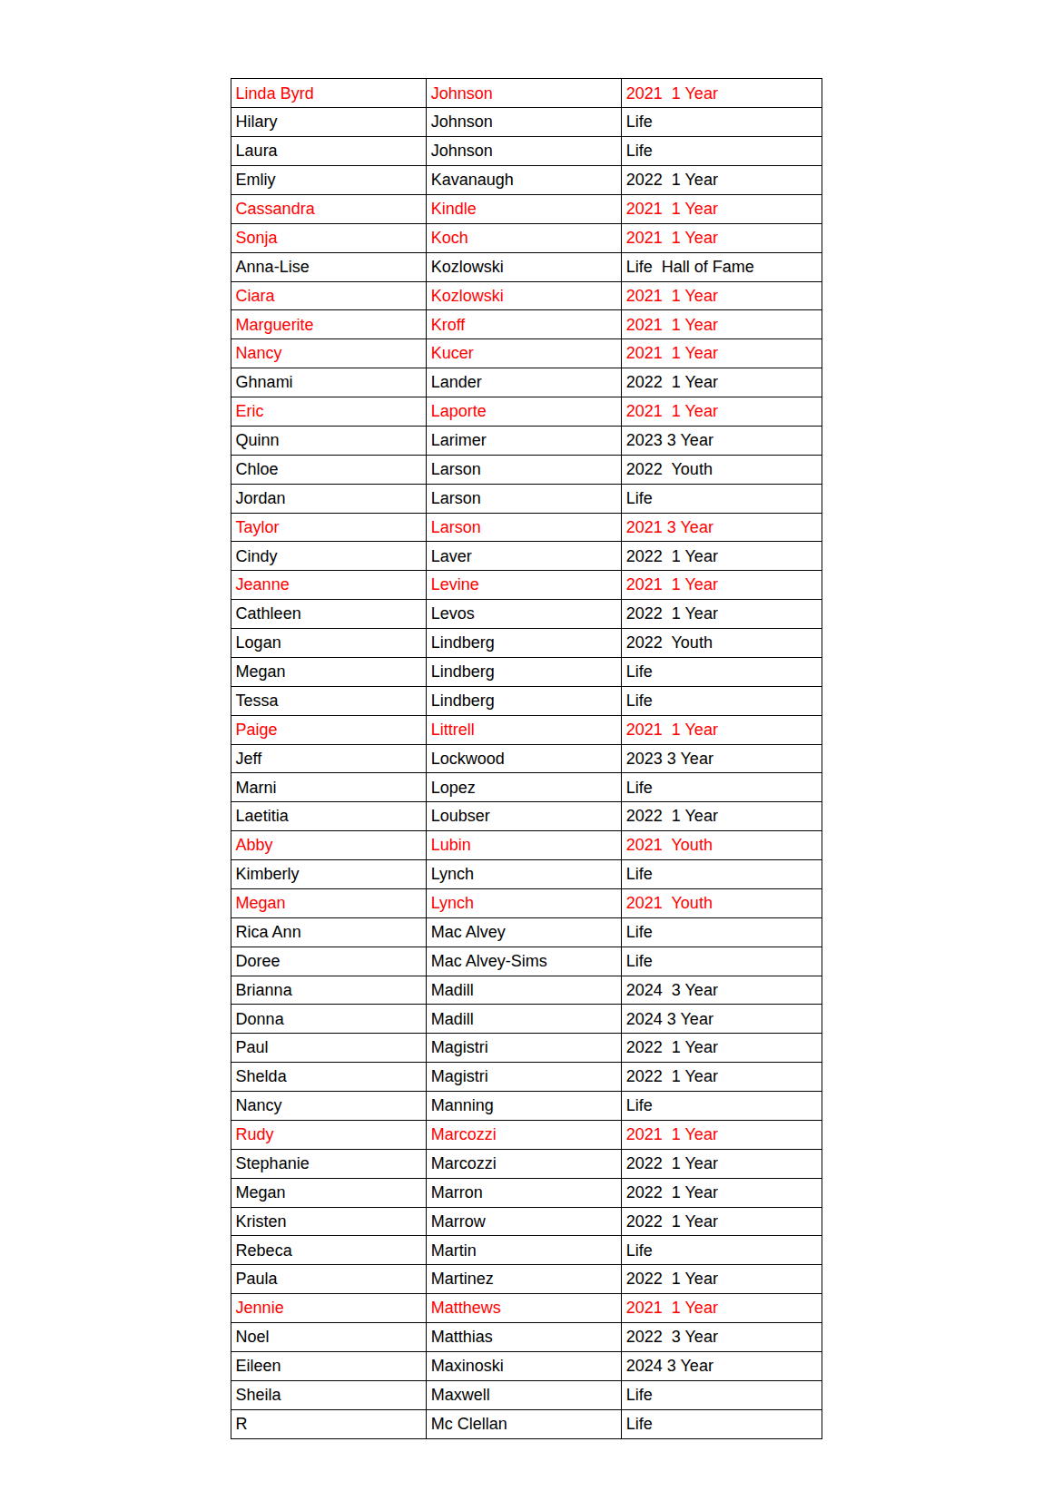| Linda Byrd | Johnson | 2021 1 Year |
| Hilary | Johnson | Life |
| Laura | Johnson | Life |
| Emliy | Kavanaugh | 2022 1 Year |
| Cassandra | Kindle | 2021 1 Year |
| Sonja | Koch | 2021 1 Year |
| Anna-Lise | Kozlowski | Life Hall of Fame |
| Ciara | Kozlowski | 2021 1 Year |
| Marguerite | Kroff | 2021 1 Year |
| Nancy | Kucer | 2021 1 Year |
| Ghnami | Lander | 2022 1 Year |
| Eric | Laporte | 2021 1 Year |
| Quinn | Larimer | 2023 3 Year |
| Chloe | Larson | 2022 Youth |
| Jordan | Larson | Life |
| Taylor | Larson | 2021 3 Year |
| Cindy | Laver | 2022 1 Year |
| Jeanne | Levine | 2021 1 Year |
| Cathleen | Levos | 2022 1 Year |
| Logan | Lindberg | 2022 Youth |
| Megan | Lindberg | Life |
| Tessa | Lindberg | Life |
| Paige | Littrell | 2021 1 Year |
| Jeff | Lockwood | 2023 3 Year |
| Marni | Lopez | Life |
| Laetitia | Loubser | 2022 1 Year |
| Abby | Lubin | 2021 Youth |
| Kimberly | Lynch | Life |
| Megan | Lynch | 2021 Youth |
| Rica Ann | Mac Alvey | Life |
| Doree | Mac Alvey-Sims | Life |
| Brianna | Madill | 2024 3 Year |
| Donna | Madill | 2024 3 Year |
| Paul | Magistri | 2022 1 Year |
| Shelda | Magistri | 2022 1 Year |
| Nancy | Manning | Life |
| Rudy | Marcozzi | 2021 1 Year |
| Stephanie | Marcozzi | 2022 1 Year |
| Megan | Marron | 2022 1 Year |
| Kristen | Marrow | 2022 1 Year |
| Rebeca | Martin | Life |
| Paula | Martinez | 2022 1 Year |
| Jennie | Matthews | 2021 1 Year |
| Noel | Matthias | 2022 3 Year |
| Eileen | Maxinoski | 2024 3 Year |
| Sheila | Maxwell | Life |
| R | Mc Clellan | Life |